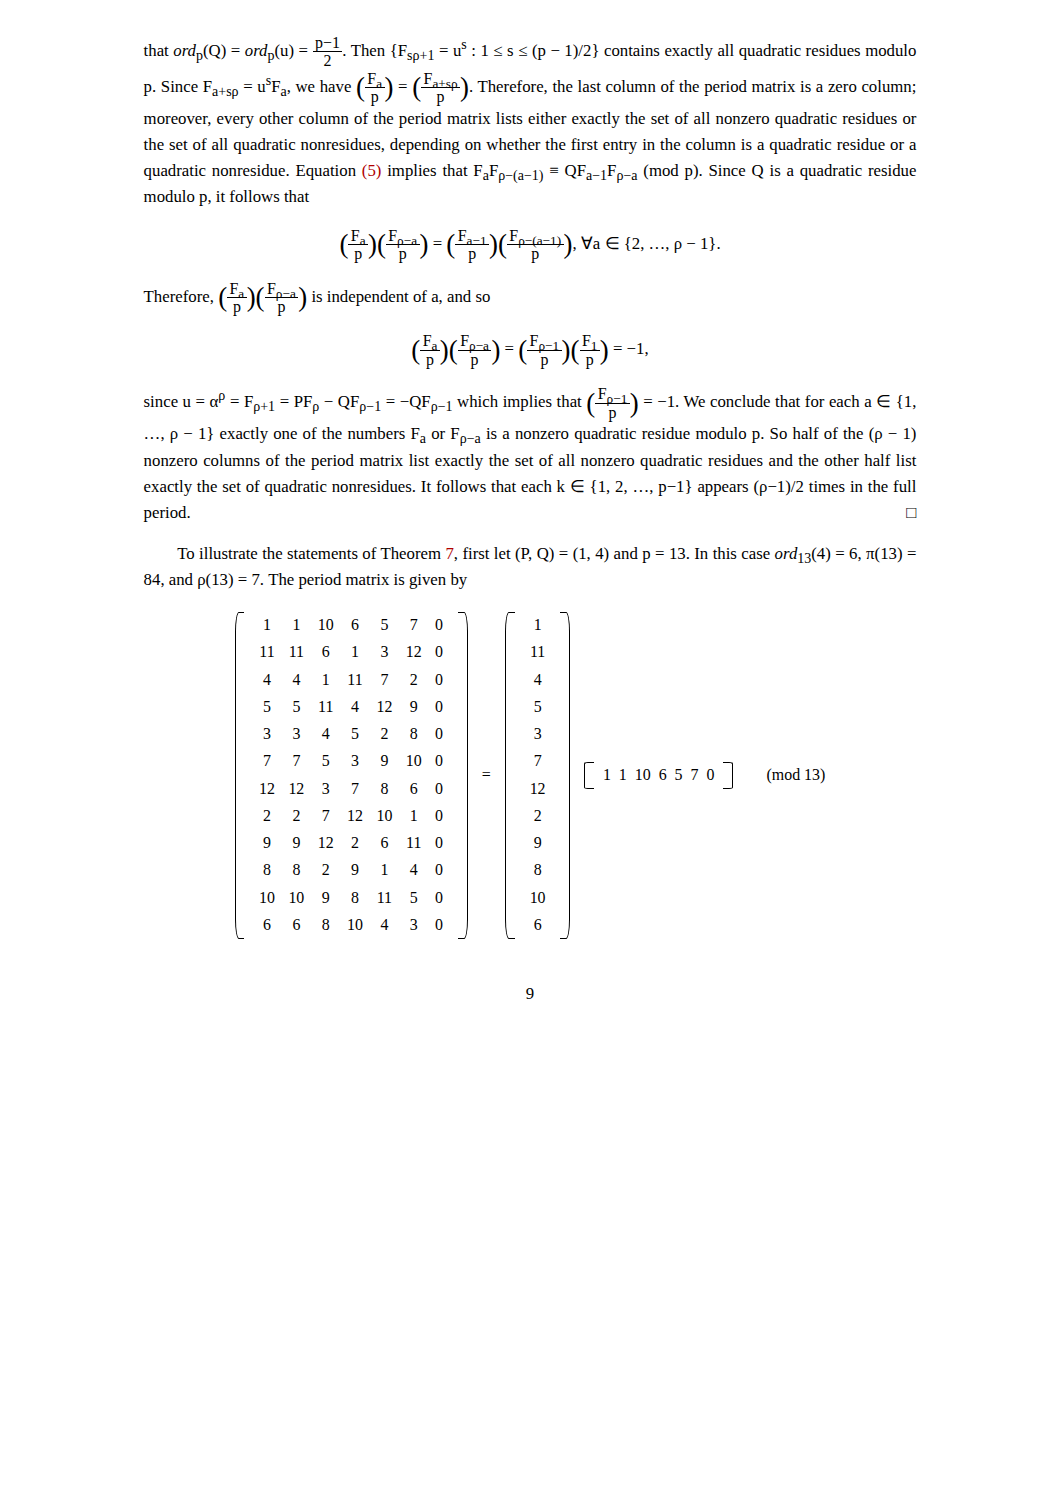that ordp(Q) = ordp(u) = p−12. Then {Fsρ+1 = us : 1 ≤ s ≤ (p − 1)/2} contains exactly all quadratic residues modulo p. Since Fa+sρ = usFa, we have (Fa p) = (Fa+sρ p). Therefore, the last column of the period matrix is a zero column; moreover, every other column of the period matrix lists either exactly the set of all nonzero quadratic residues or the set of all quadratic nonresidues, depending on whether the first entry in the column is a quadratic residue or a quadratic nonresidue. Equation (5) implies that FaFρ−(a−1) ≡ QFa−1Fρ−a (mod p). Since Q is a quadratic residue modulo p, it follows that
(Fa p)(Fρ−a p) = (Fa−1 p)(Fρ−(a−1) p), ∀a ∈ {2, …, ρ − 1}.
Therefore, (Fa p)(Fρ−a p) is independent of a, and so
(Fa p)(Fρ−a p) = (Fρ−1 p)(F1 p) = −1,
since u = αρ = Fρ+1 = PFρ − QFρ−1 = −QFρ−1 which implies that (Fρ−1 p) = −1. We conclude that for each a ∈ {1, …, ρ − 1} exactly one of the numbers Fa or Fρ−a is a nonzero quadratic residue modulo p. So half of the (ρ − 1) nonzero columns of the period matrix list exactly the set of all nonzero quadratic residues and the other half list exactly the set of quadratic nonresidues. It follows that each k ∈ {1, 2, …, p−1} appears (ρ−1)/2 times in the full period. □
To illustrate the statements of Theorem 7, first let (P, Q) = (1, 4) and p = 13. In this case ord13(4) = 6, π(13) = 84, and ρ(13) = 7. The period matrix is given by
| 1 | 1 | 10 | 6 | 5 | 7 | 0 |
| 11 | 11 | 6 | 1 | 3 | 12 | 0 |
| 4 | 4 | 1 | 11 | 7 | 2 | 0 |
| 5 | 5 | 11 | 4 | 12 | 9 | 0 |
| 3 | 3 | 4 | 5 | 2 | 8 | 0 |
| 7 | 7 | 5 | 3 | 9 | 10 | 0 |
| 12 | 12 | 3 | 7 | 8 | 6 | 0 |
| 2 | 2 | 7 | 12 | 10 | 1 | 0 |
| 9 | 9 | 12 | 2 | 6 | 11 | 0 |
| 8 | 8 | 2 | 9 | 1 | 4 | 0 |
| 10 | 10 | 9 | 8 | 11 | 5 | 0 |
| 6 | 6 | 8 | 10 | 4 | 3 | 0 |
=
| 1 |
| 11 |
| 4 |
| 5 |
| 3 |
| 7 |
| 12 |
| 2 |
| 9 |
| 8 |
| 10 |
| 6 |
1 1 10 6 5 7 0 (mod 13)
9